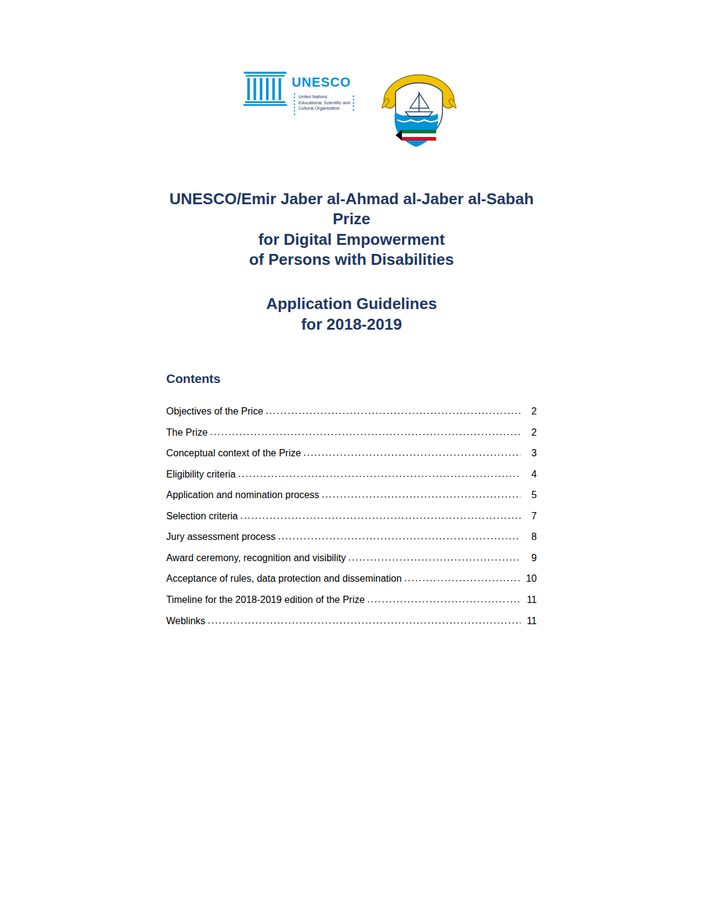UNESCO United Nations Educational, Scientific and Cultural Organization
UNESCO/Emir Jaber al-Ahmad al-Jaber al-Sabah Prize for Digital Empowerment of Persons with Disabilities
Application Guidelines
for 2018-2019
Contents
Objectives of the Price................................................................................................. 2
The Prize....................................................................................................................... 2
Conceptual context of the Prize..................................................................................... 3
Eligibility criteria............................................................................................................. 4
Application and nomination process............................................................................. 5
Selection criteria........................................................................................................... 7
Jury assessment process.............................................................................................. 8
Award ceremony, recognition and visibility..................................................................... 9
Acceptance of rules, data protection and dissemination............................................... 10
Timeline for the 2018-2019 edition of the Prize........................................................... 11
Weblinks................................................................................................................. 11